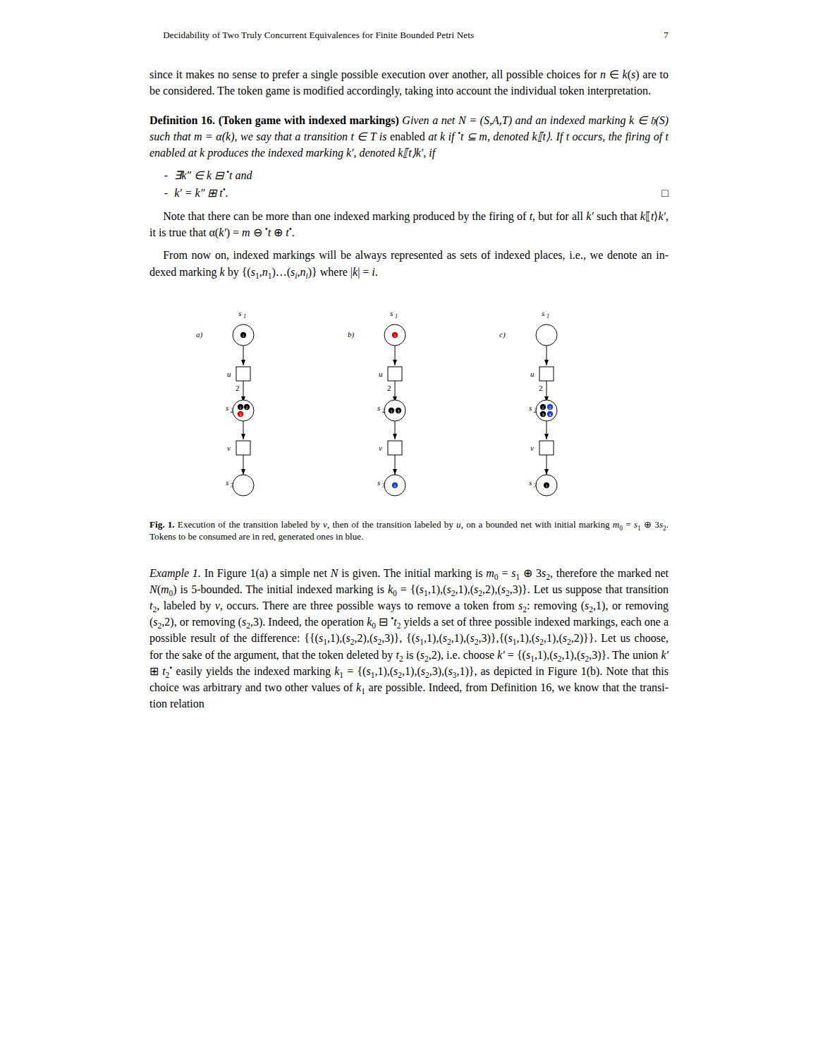Decidability of Two Truly Concurrent Equivalences for Finite Bounded Petri Nets 7
since it makes no sense to prefer a single possible execution over another, all possible choices for n ∈ k(s) are to be considered. The token game is modified accordingly, taking into account the individual token interpretation.
Definition 16. (Token game with indexed markings) Given a net N = (S,A,T) and an indexed marking k ∈ 𝔥(S) such that m = α(k), we say that a transition t ∈ T is enabled at k if •t ⊆ m, denoted k⟦t⟩. If t occurs, the firing of t enabled at k produces the indexed marking k′, denoted k⟦t⟩k′, if
∃k″ ∈ k ⊟ •t and
k′ = k″ ⊞ t•. □
Note that there can be more than one indexed marking produced by the firing of t, but for all k′ such that k⟦t⟩k′, it is true that α(k′) = m ⊖ •t ⊕ t•.
From now on, indexed markings will be always represented as sets of indexed places, i.e., we denote an indexed marking k by {(s1,n1)…(si,ni)} where |k| = i.
a) s1 1 u 2 s2 1 2 3 v s3 b) s1 1 u 2 s2 1 3 v s3 1 c) s1 u 2 s2 1 2 3 4 v s3 1
Fig. 1. Execution of the transition labeled by v, then of the transition labeled by u, on a bounded net with initial marking m0 = s1 ⊕ 3s2. Tokens to be consumed are in red, generated ones in blue.
Example 1. In Figure 1(a) a simple net N is given. The initial marking is m0 = s1 ⊕ 3s2, therefore the marked net N(m0) is 5-bounded. The initial indexed marking is k0 = {(s1,1),(s2,1),(s2,2),(s2,3)}. Let us suppose that transition t2, labeled by v, occurs. There are three possible ways to remove a token from s2: removing (s2,1), or removing (s2,2), or removing (s2,3). Indeed, the operation k0 ⊟ •t2 yields a set of three possible indexed markings, each one a possible result of the difference: {{(s1,1),(s2,2),(s2,3)}, {(s1,1),(s2,1),(s2,3)},{(s1,1),(s2,1),(s2,2)}}. Let us choose, for the sake of the argument, that the token deleted by t2 is (s2,2), i.e. choose k′ = {(s1,1),(s2,1),(s2,3)}. The union k′ ⊞ t2• easily yields the indexed marking k1 = {(s1,1),(s2,1),(s2,3),(s3,1)}, as depicted in Figure 1(b). Note that this choice was arbitrary and two other values of k1 are possible. Indeed, from Definition 16, we know that the transition relation